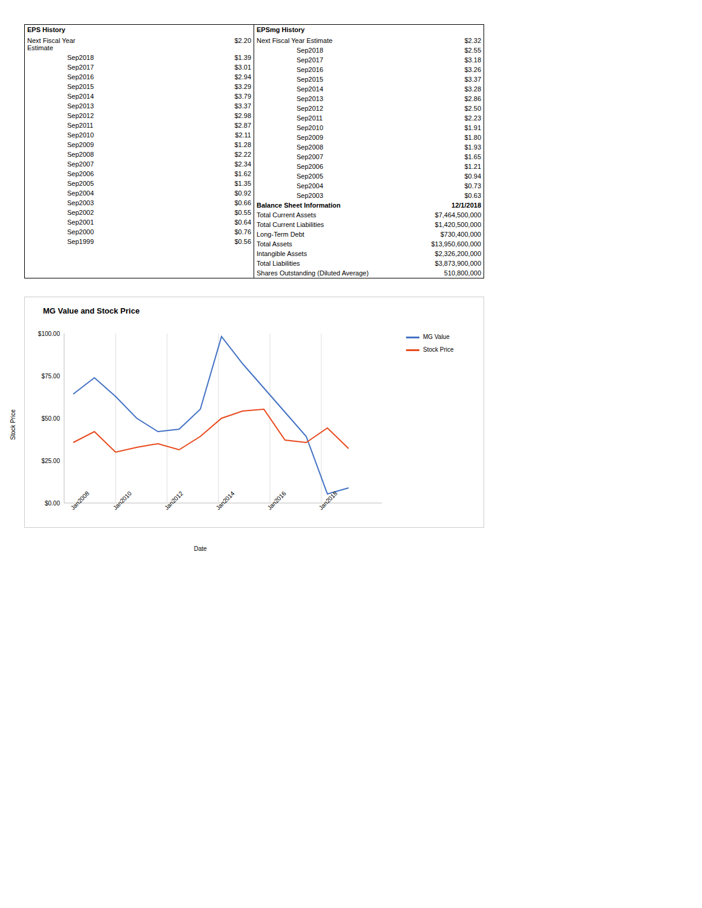| EPS History |
| --- |
| Next Fiscal Year Estimate | $2.20 |
| Sep2018 | $1.39 |
| Sep2017 | $3.01 |
| Sep2016 | $2.94 |
| Sep2015 | $3.29 |
| Sep2014 | $3.79 |
| Sep2013 | $3.37 |
| Sep2012 | $2.98 |
| Sep2011 | $2.87 |
| Sep2010 | $2.11 |
| Sep2009 | $1.28 |
| Sep2008 | $2.22 |
| Sep2007 | $2.34 |
| Sep2006 | $1.62 |
| Sep2005 | $1.35 |
| Sep2004 | $0.92 |
| Sep2003 | $0.66 |
| Sep2002 | $0.55 |
| Sep2001 | $0.64 |
| Sep2000 | $0.76 |
| Sep1999 | $0.56 |
| EPSmg History |
| --- |
| Next Fiscal Year Estimate | $2.32 |
| Sep2018 | $2.55 |
| Sep2017 | $3.18 |
| Sep2016 | $3.26 |
| Sep2015 | $3.37 |
| Sep2014 | $3.28 |
| Sep2013 | $2.86 |
| Sep2012 | $2.50 |
| Sep2011 | $2.23 |
| Sep2010 | $1.91 |
| Sep2009 | $1.80 |
| Sep2008 | $1.93 |
| Sep2007 | $1.65 |
| Sep2006 | $1.21 |
| Sep2005 | $0.94 |
| Sep2004 | $0.73 |
| Sep2003 | $0.63 |
| Balance Sheet Information | 12/1/2018 |
| Total Current Assets | $7,464,500,000 |
| Total Current Liabilities | $1,420,500,000 |
| Long-Term Debt | $730,400,000 |
| Total Assets | $13,950,600,000 |
| Intangible Assets | $2,326,200,000 |
| Total Liabilities | $3,873,900,000 |
| Shares Outstanding (Diluted Average) | 510,800,000 |
MG Value and Stock Price
Stock Price $100.00 $75.00 $50.00 $25.00 $0.00 Jan2008 Jan2010 Jan2012 Jan2014 Jan2016 Jan2018
Date
MG Value
Stock Price